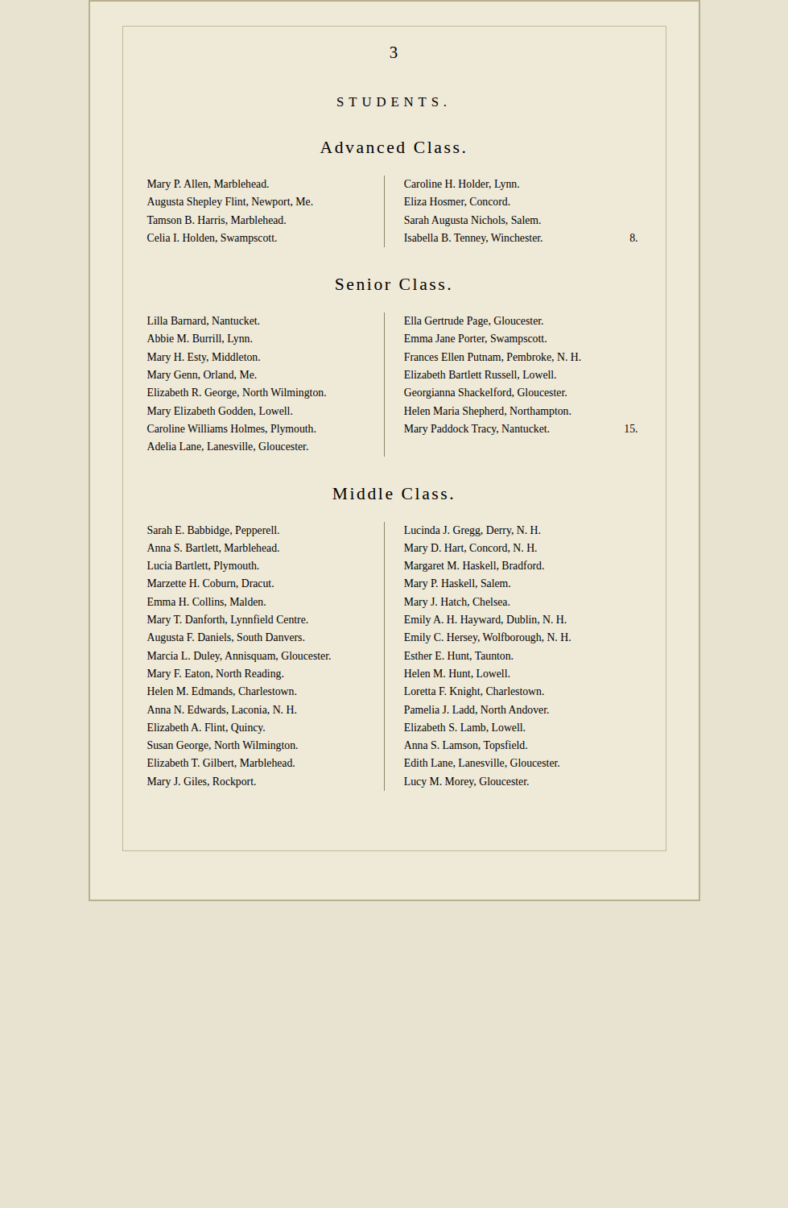3
STUDENTS.
Advanced Class.
| Mary P. Allen, Marblehead. Augusta Shepley Flint, Newport, Me. Tamson B. Harris, Marblehead. Celia I. Holden, Swampscott. | | Caroline H. Holder, Lynn. Eliza Hosmer, Concord. Sarah Augusta Nichols, Salem. Isabella B. Tenney, Winchester. 8. |
Senior Class.
| Lilla Barnard, Nantucket. Abbie M. Burrill, Lynn. Mary H. Esty, Middleton. Mary Genn, Orland, Me. Elizabeth R. George, North Wilmington. Mary Elizabeth Godden, Lowell. Caroline Williams Holmes, Plymouth. Adelia Lane, Lanesville, Gloucester. | | Ella Gertrude Page, Gloucester. Emma Jane Porter, Swampscott. Frances Ellen Putnam, Pembroke, N. H. Elizabeth Bartlett Russell, Lowell. Georgianna Shackelford, Gloucester. Helen Maria Shepherd, Northampton. Mary Paddock Tracy, Nantucket. 15. |
Middle Class.
| Sarah E. Babbidge, Pepperell. Anna S. Bartlett, Marblehead. Lucia Bartlett, Plymouth. Marzette H. Coburn, Dracut. Emma H. Collins, Malden. Mary T. Danforth, Lynnfield Centre. Augusta F. Daniels, South Danvers. Marcia L. Duley, Annisquam, Gloucester. Mary F. Eaton, North Reading. Helen M. Edmands, Charlestown. Anna N. Edwards, Laconia, N. H. Elizabeth A. Flint, Quincy. Susan George, North Wilmington. Elizabeth T. Gilbert, Marblehead. Mary J. Giles, Rockport. | | Lucinda J. Gregg, Derry, N. H. Mary D. Hart, Concord, N. H. Margaret M. Haskell, Bradford. Mary P. Haskell, Salem. Mary J. Hatch, Chelsea. Emily A. H. Hayward, Dublin, N. H. Emily C. Hersey, Wolfborough, N. H. Esther E. Hunt, Taunton. Helen M. Hunt, Lowell. Loretta F. Knight, Charlestown. Pamelia J. Ladd, North Andover. Elizabeth S. Lamb, Lowell. Anna S. Lamson, Topsfield. Edith Lane, Lanesville, Gloucester. Lucy M. Morey, Gloucester. |